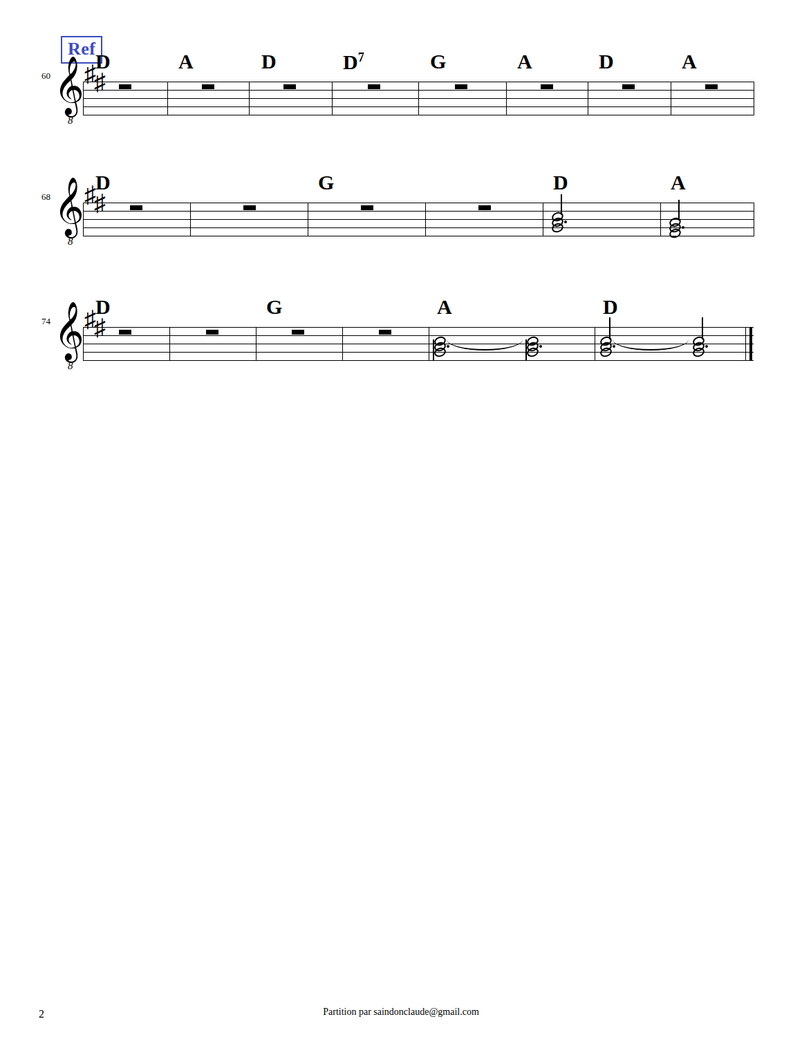Ref
60
𝄞
8
♯ ♯
D
A
D
D7
G
A
D
A
68
𝄞
8
♯ ♯
D
G
D
A
74
𝄞
8
♯ ♯
D
G
A
D
2
Partition par saindonclaude@gmail.com